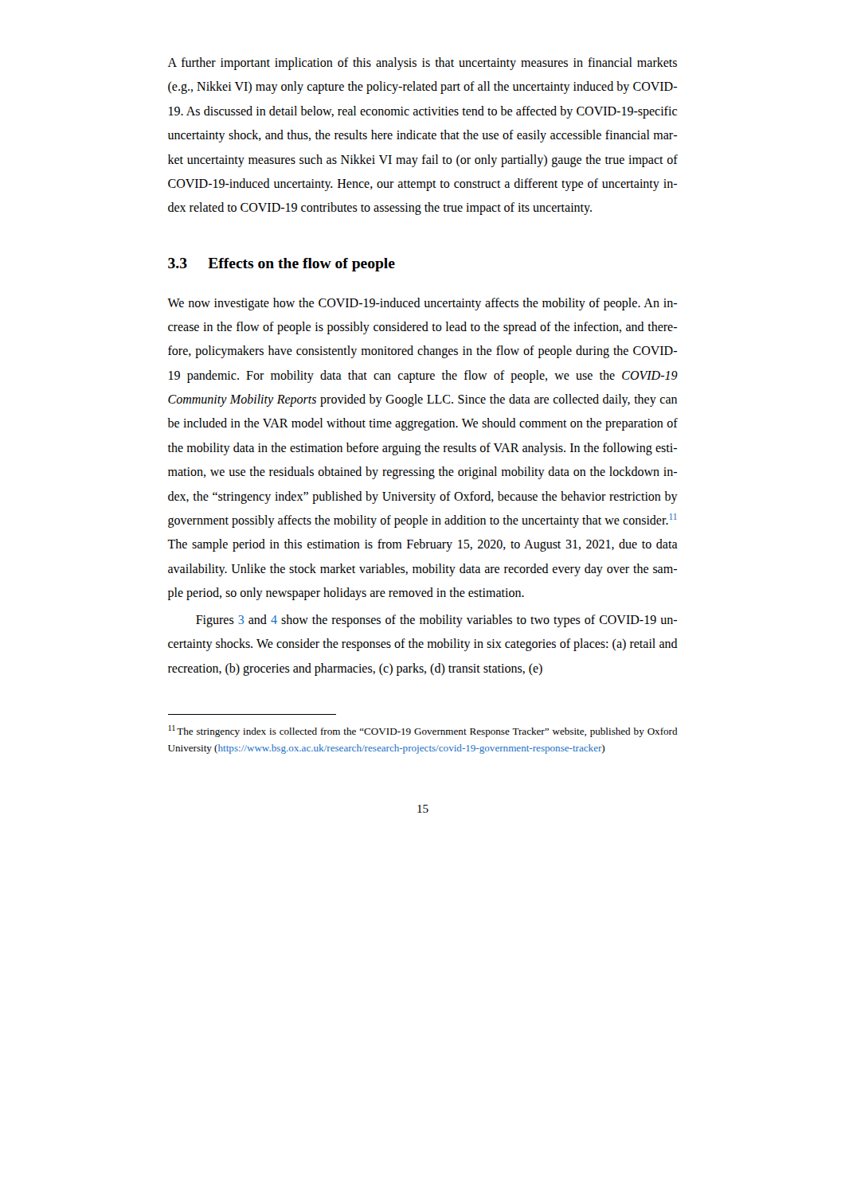A further important implication of this analysis is that uncertainty measures in financial markets (e.g., Nikkei VI) may only capture the policy-related part of all the uncertainty induced by COVID-19. As discussed in detail below, real economic activities tend to be affected by COVID-19-specific uncertainty shock, and thus, the results here indicate that the use of easily accessible financial market uncertainty measures such as Nikkei VI may fail to (or only partially) gauge the true impact of COVID-19-induced uncertainty. Hence, our attempt to construct a different type of uncertainty index related to COVID-19 contributes to assessing the true impact of its uncertainty.
3.3 Effects on the flow of people
We now investigate how the COVID-19-induced uncertainty affects the mobility of people. An increase in the flow of people is possibly considered to lead to the spread of the infection, and therefore, policymakers have consistently monitored changes in the flow of people during the COVID-19 pandemic. For mobility data that can capture the flow of people, we use the COVID-19 Community Mobility Reports provided by Google LLC. Since the data are collected daily, they can be included in the VAR model without time aggregation. We should comment on the preparation of the mobility data in the estimation before arguing the results of VAR analysis. In the following estimation, we use the residuals obtained by regressing the original mobility data on the lockdown index, the “stringency index” published by University of Oxford, because the behavior restriction by government possibly affects the mobility of people in addition to the uncertainty that we consider.11 The sample period in this estimation is from February 15, 2020, to August 31, 2021, due to data availability. Unlike the stock market variables, mobility data are recorded every day over the sample period, so only newspaper holidays are removed in the estimation.
Figures 3 and 4 show the responses of the mobility variables to two types of COVID-19 uncertainty shocks. We consider the responses of the mobility in six categories of places: (a) retail and recreation, (b) groceries and pharmacies, (c) parks, (d) transit stations, (e)
11 The stringency index is collected from the “COVID-19 Government Response Tracker” website, published by Oxford University (https://www.bsg.ox.ac.uk/research/research-projects/covid-19-government-response-tracker)
15